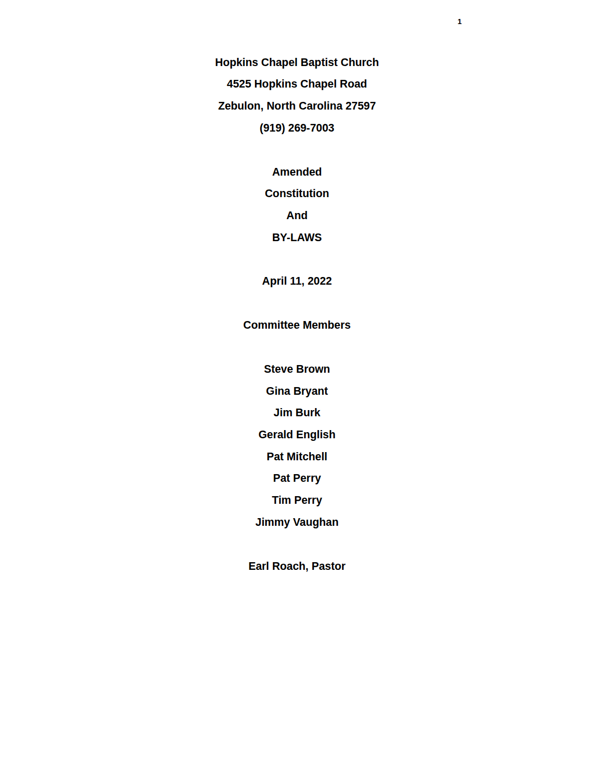1
Hopkins Chapel Baptist Church
4525 Hopkins Chapel Road
Zebulon, North Carolina 27597
(919) 269-7003
Amended
Constitution
And
BY-LAWS
April 11, 2022
Committee Members
Steve Brown
Gina Bryant
Jim Burk
Gerald English
Pat Mitchell
Pat Perry
Tim Perry
Jimmy Vaughan
Earl Roach, Pastor